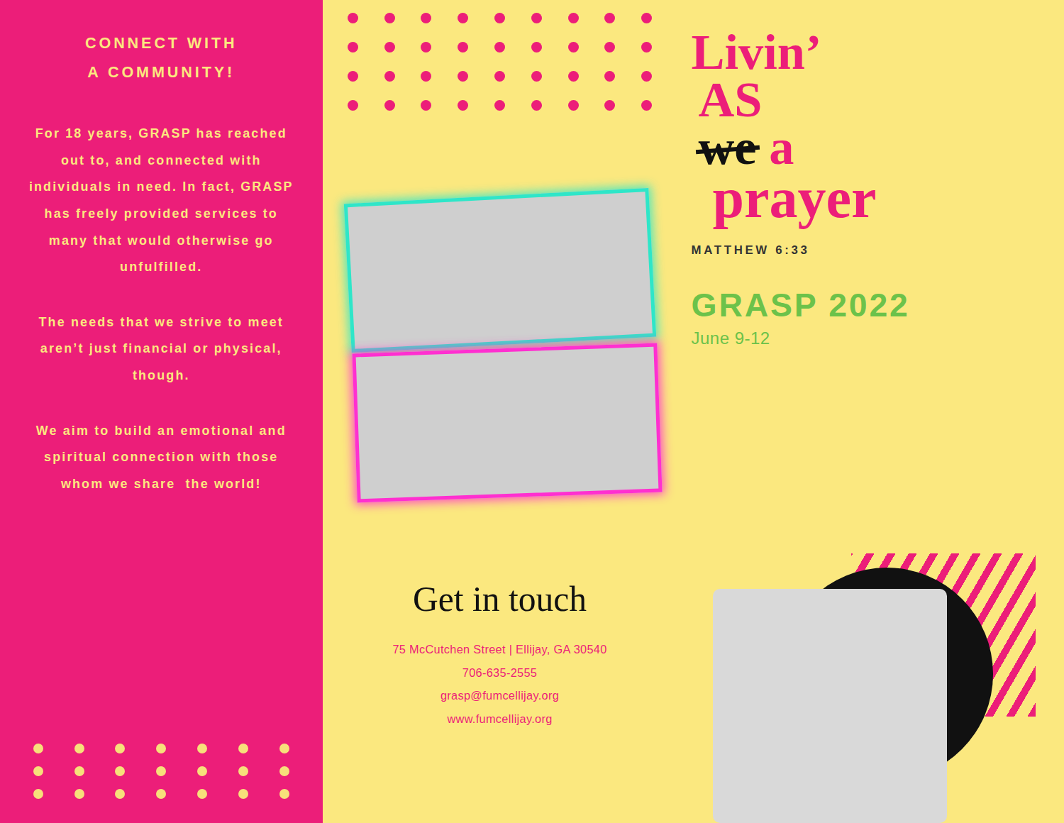Connect with
a community!
For 18 years, GRASP has reached out to, and connected with individuals in need. In fact, GRASP has freely provided services to many that would otherwise go unfulfilled.
The needs that we strive to meet aren’t just financial or physical, though.
We aim to build an emotional and spiritual connection with those whom we share the world!
Get in touch
75 McCutchen Street | Ellijay, GA 30540
706-635-2555
grasp@fumcellijay.org
www.fumcellijay.org
Livin’ AS we a prayer
MATTHEW 6:33
GRASP 2022
June 9-12